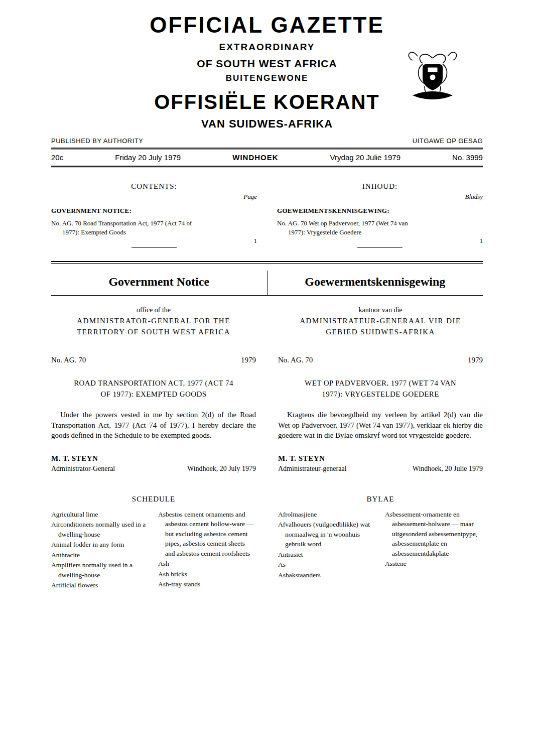OFFICIAL GAZETTE
EXTRAORDINARY
OF SOUTH WEST AFRICA
BUITENGEWONE
OFFISIËLE KOERANT
VAN SUIDWES-AFRIKA
PUBLISHED BY AUTHORITY UITGAWE OP GESAG
20c Friday 20 July 1979 WINDHOEK Vrydag 20 Julie 1979 No. 3999
CONTENTS:
Page
GOVERNMENT NOTICE:
No. AG. 70 Road Transportation Act, 1977 (Act 74 of 1977): Exempted Goods 1
INHOUD:
Bladsy
GOEWERMENTSKENNISGEWING:
No. AG. 70 Wet op Padvervoer, 1977 (Wet 74 van 1977): Vrygestelde Goedere 1
Government Notice
Goewermentskennisgewing
office of the
ADMINISTRATOR-GENERAL FOR THE
TERRITORY OF SOUTH WEST AFRICA
No. AG. 70 1979
ROAD TRANSPORTATION ACT, 1977 (ACT 74
OF 1977): EXEMPTED GOODS
Under the powers vested in me by section 2(d) of the Road Transportation Act, 1977 (Act 74 of 1977), I hereby declare the goods defined in the Schedule to be exempted goods.
M. T. STEYN
Administrator-General Windhoek, 20 July 1979
SCHEDULE
Agricultural lime
Airconditioners normally used in a dwelling-house
Animal fodder in any form
Anthracite
Amplifiers normally used in a dwelling-house
Artificial flowers
Asbestos cement ornaments and asbestos cement hollow-ware — but excluding asbestos cement pipes, asbestos cement sheets and asbestos cement roofsheets
Ash
Ash bricks
Ash-tray stands
kantoor van die
ADMINISTRATEUR-GENERAAL VIR DIE
GEBIED SUIDWES-AFRIKA
No. AG. 70 1979
WET OP PADVERVOER, 1977 (WET 74 VAN
1977): VRYGESTELDE GOEDERE
Kragtens die bevoegdheid my verleen by artikel 2(d) van die Wet op Padvervoer, 1977 (Wet 74 van 1977), verklaar ek hierby die goedere wat in die Bylae omskryf word tot vrygestelde goedere.
M. T. STEYN
Administrateur-generaal Windhoek, 20 Julie 1979
BYLAE
Afrolmasjiene
Afvalhouers (vuilgoedblikke) wat normaalweg in 'n woonhuis gebruik word
Antrasiet
As
Asbakstaanders
Asbessement-ornamente en asbessement-holware — maar uitgesonderd asbessementpype, asbessementplate en asbessementdakplate
Asstene